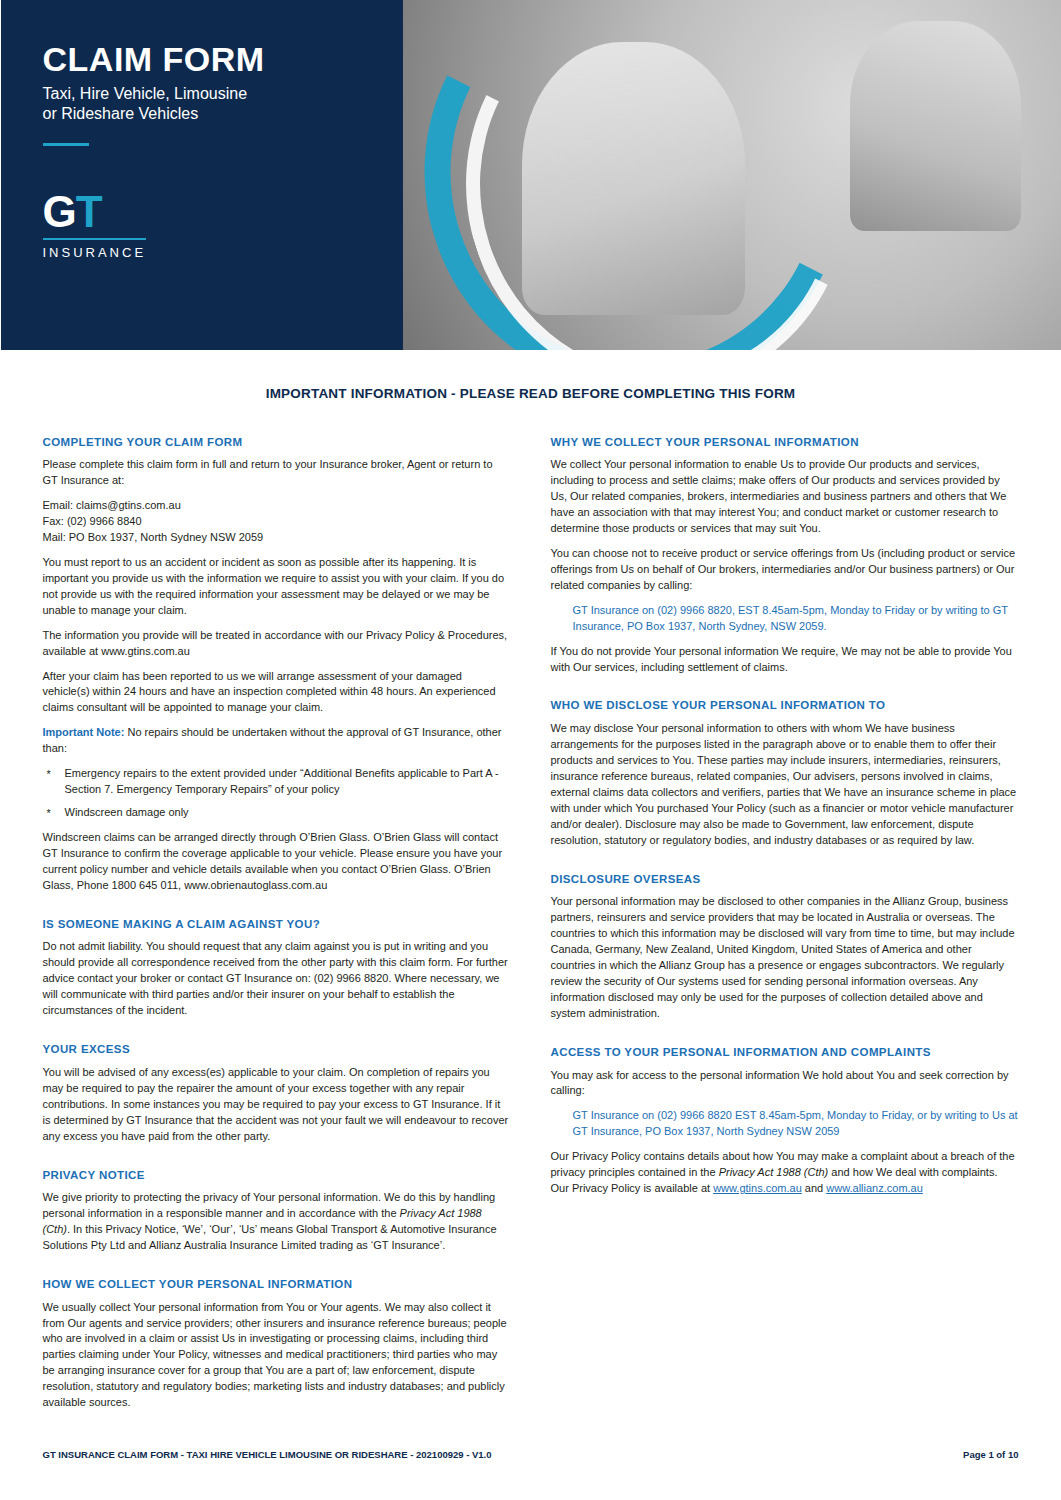CLAIM FORM
Taxi, Hire Vehicle, Limousine
or Rideshare Vehicles
GT
INSURANCE
IMPORTANT INFORMATION - PLEASE READ BEFORE COMPLETING THIS FORM
Completing your claim form
Please complete this claim form in full and return to your Insurance broker, Agent or return to GT Insurance at:
Email: claims@gtins.com.au
Fax: (02) 9966 8840
Mail: PO Box 1937, North Sydney NSW 2059
You must report to us an accident or incident as soon as possible after its happening. It is important you provide us with the information we require to assist you with your claim. If you do not provide us with the required information your assessment may be delayed or we may be unable to manage your claim.
The information you provide will be treated in accordance with our Privacy Policy & Procedures, available at www.gtins.com.au
After your claim has been reported to us we will arrange assessment of your damaged vehicle(s) within 24 hours and have an inspection completed within 48 hours. An experienced claims consultant will be appointed to manage your claim.
Important Note: No repairs should be undertaken without the approval of GT Insurance, other than:
Emergency repairs to the extent provided under “Additional Benefits applicable to Part A - Section 7. Emergency Temporary Repairs” of your policy
Windscreen damage only
Windscreen claims can be arranged directly through O’Brien Glass. O’Brien Glass will contact GT Insurance to confirm the coverage applicable to your vehicle. Please ensure you have your current policy number and vehicle details available when you contact O’Brien Glass. O’Brien Glass, Phone 1800 645 011, www.obrienautoglass.com.au
Is someone making a claim against you?
Do not admit liability. You should request that any claim against you is put in writing and you should provide all correspondence received from the other party with this claim form. For further advice contact your broker or contact GT Insurance on: (02) 9966 8820. Where necessary, we will communicate with third parties and/or their insurer on your behalf to establish the circumstances of the incident.
Your excess
You will be advised of any excess(es) applicable to your claim. On completion of repairs you may be required to pay the repairer the amount of your excess together with any repair contributions. In some instances you may be required to pay your excess to GT Insurance. If it is determined by GT Insurance that the accident was not your fault we will endeavour to recover any excess you have paid from the other party.
Privacy notice
We give priority to protecting the privacy of Your personal information. We do this by handling personal information in a responsible manner and in accordance with the Privacy Act 1988 (Cth). In this Privacy Notice, ‘We’, ‘Our’, ‘Us’ means Global Transport & Automotive Insurance Solutions Pty Ltd and Allianz Australia Insurance Limited trading as ‘GT Insurance’.
How we collect your personal information
We usually collect Your personal information from You or Your agents. We may also collect it from Our agents and service providers; other insurers and insurance reference bureaus; people who are involved in a claim or assist Us in investigating or processing claims, including third parties claiming under Your Policy, witnesses and medical practitioners; third parties who may be arranging insurance cover for a group that You are a part of; law enforcement, dispute resolution, statutory and regulatory bodies; marketing lists and industry databases; and publicly available sources.
Why we collect your personal information
We collect Your personal information to enable Us to provide Our products and services, including to process and settle claims; make offers of Our products and services provided by Us, Our related companies, brokers, intermediaries and business partners and others that We have an association with that may interest You; and conduct market or customer research to determine those products or services that may suit You.
You can choose not to receive product or service offerings from Us (including product or service offerings from Us on behalf of Our brokers, intermediaries and/or Our business partners) or Our related companies by calling:
GT Insurance on (02) 9966 8820, EST 8.45am-5pm, Monday to Friday or by writing to GT Insurance, PO Box 1937, North Sydney, NSW 2059.
If You do not provide Your personal information We require, We may not be able to provide You with Our services, including settlement of claims.
Who we disclose your personal information to
We may disclose Your personal information to others with whom We have business arrangements for the purposes listed in the paragraph above or to enable them to offer their products and services to You. These parties may include insurers, intermediaries, reinsurers, insurance reference bureaus, related companies, Our advisers, persons involved in claims, external claims data collectors and verifiers, parties that We have an insurance scheme in place with under which You purchased Your Policy (such as a financier or motor vehicle manufacturer and/or dealer). Disclosure may also be made to Government, law enforcement, dispute resolution, statutory or regulatory bodies, and industry databases or as required by law.
Disclosure overseas
Your personal information may be disclosed to other companies in the Allianz Group, business partners, reinsurers and service providers that may be located in Australia or overseas. The countries to which this information may be disclosed will vary from time to time, but may include Canada, Germany, New Zealand, United Kingdom, United States of America and other countries in which the Allianz Group has a presence or engages subcontractors. We regularly review the security of Our systems used for sending personal information overseas. Any information disclosed may only be used for the purposes of collection detailed above and system administration.
Access to your personal information and complaints
You may ask for access to the personal information We hold about You and seek correction by calling:
GT Insurance on (02) 9966 8820 EST 8.45am-5pm, Monday to Friday, or by writing to Us at GT Insurance, PO Box 1937, North Sydney NSW 2059
Our Privacy Policy contains details about how You may make a complaint about a breach of the privacy principles contained in the Privacy Act 1988 (Cth) and how We deal with complaints. Our Privacy Policy is available at www.gtins.com.au and www.allianz.com.au
GT INSURANCE CLAIM FORM - TAXI HIRE VEHICLE LIMOUSINE OR RIDESHARE - 202100929 - V1.0
Page 1 of 10